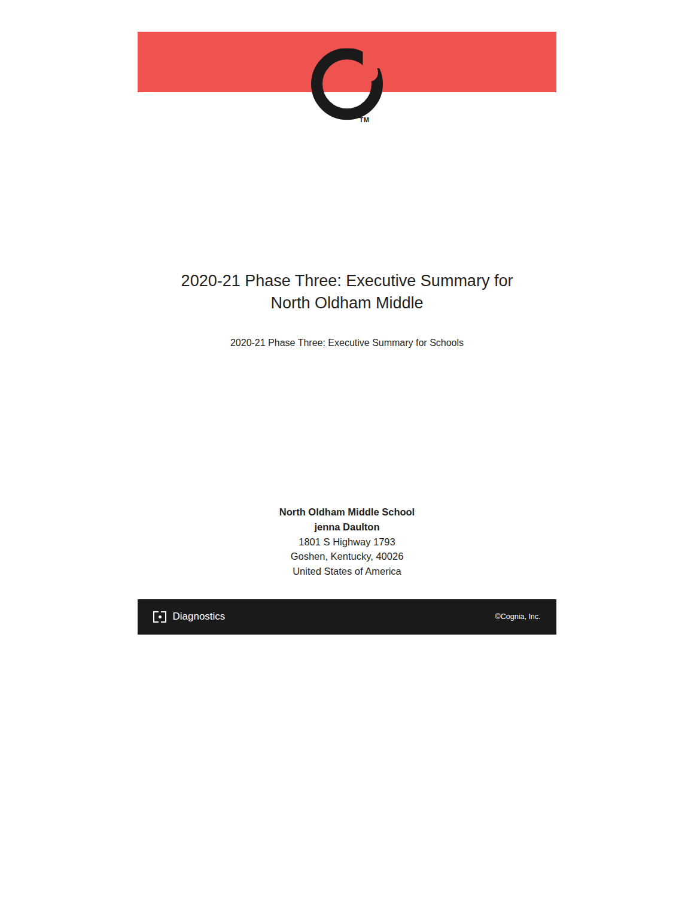TM
2020-21 Phase Three: Executive Summary for North Oldham Middle
2020-21 Phase Three: Executive Summary for Schools
North Oldham Middle School
jenna Daulton
1801 S Highway 1793
Goshen, Kentucky, 40026
United States of America
Diagnostics
©Cognia, Inc.